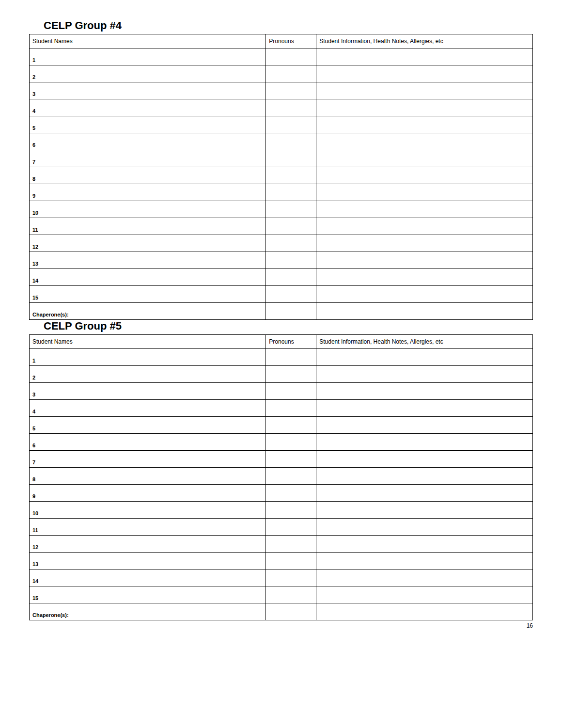CELP Group #4
| Student Names | Pronouns | Student Information, Health Notes, Allergies, etc |
| --- | --- | --- |
| 1 | | |
| 2 | | |
| 3 | | |
| 4 | | |
| 5 | | |
| 6 | | |
| 7 | | |
| 8 | | |
| 9 | | |
| 10 | | |
| 11 | | |
| 12 | | |
| 13 | | |
| 14 | | |
| 15 | | |
| Chaperone(s): | | |
CELP Group #5
| Student Names | Pronouns | Student Information, Health Notes, Allergies, etc |
| --- | --- | --- |
| 1 | | |
| 2 | | |
| 3 | | |
| 4 | | |
| 5 | | |
| 6 | | |
| 7 | | |
| 8 | | |
| 9 | | |
| 10 | | |
| 11 | | |
| 12 | | |
| 13 | | |
| 14 | | |
| 15 | | |
| Chaperone(s): | | |
16